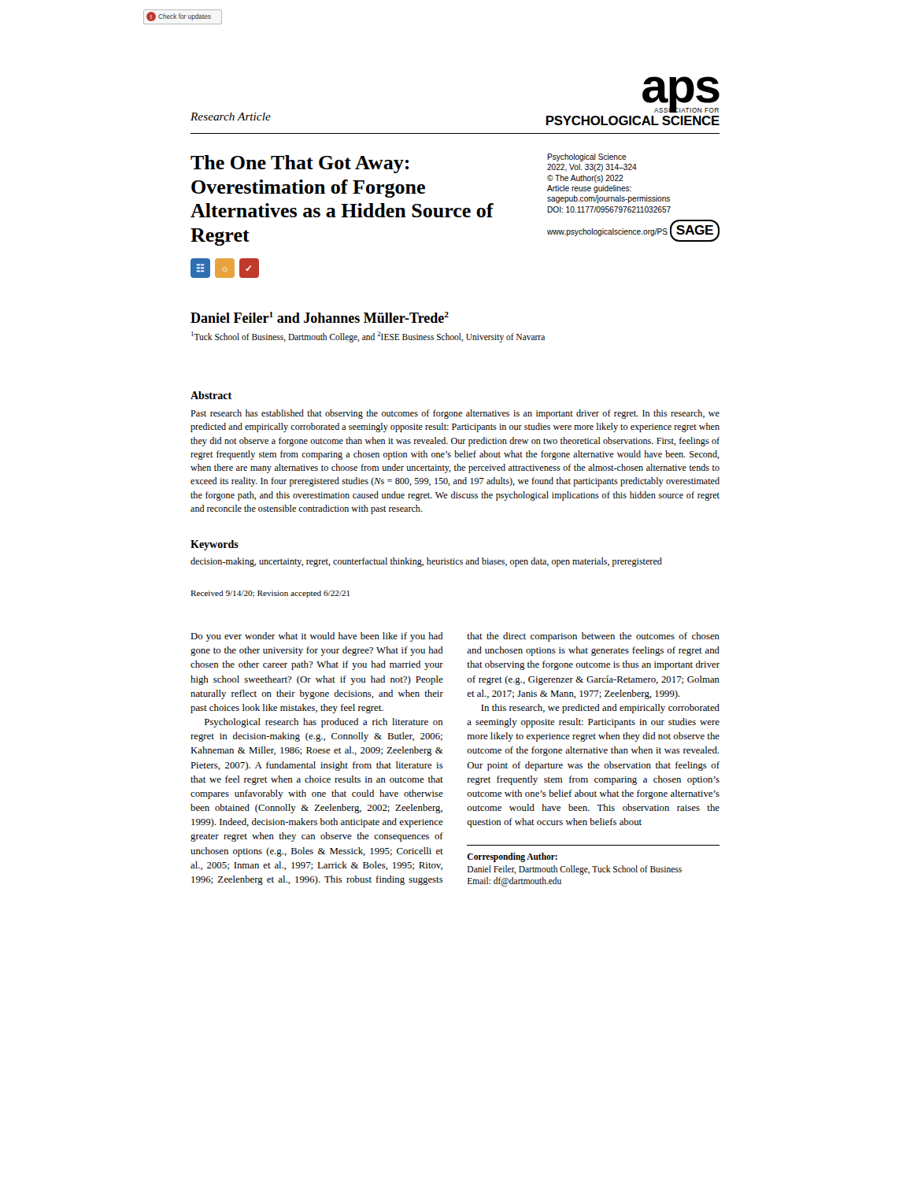!Check for updates
Research Article
aps
ASSOCIATION FOR
PSYCHOLOGICAL SCIENCE
The One That Got Away: Overestimation of Forgone Alternatives as a Hidden Source of Regret
☷
☼
✓
Psychological Science
2022, Vol. 33(2) 314–324
© The Author(s) 2022
Article reuse guidelines:
sagepub.com/journals-permissions
DOI: 10.1177/09567976211032657
www.psychologicalscience.org/PS
SAGE
Daniel Feiler1 and Johannes Müller-Trede2
1Tuck School of Business, Dartmouth College, and 2IESE Business School, University of Navarra
Abstract
Past research has established that observing the outcomes of forgone alternatives is an important driver of regret. In this research, we predicted and empirically corroborated a seemingly opposite result: Participants in our studies were more likely to experience regret when they did not observe a forgone outcome than when it was revealed. Our prediction drew on two theoretical observations. First, feelings of regret frequently stem from comparing a chosen option with one’s belief about what the forgone alternative would have been. Second, when there are many alternatives to choose from under uncertainty, the perceived attractiveness of the almost-chosen alternative tends to exceed its reality. In four preregistered studies (Ns = 800, 599, 150, and 197 adults), we found that participants predictably overestimated the forgone path, and this overestimation caused undue regret. We discuss the psychological implications of this hidden source of regret and reconcile the ostensible contradiction with past research.
Keywords
decision-making, uncertainty, regret, counterfactual thinking, heuristics and biases, open data, open materials, preregistered
Received 9/14/20; Revision accepted 6/22/21
Do you ever wonder what it would have been like if you had gone to the other university for your degree? What if you had chosen the other career path? What if you had married your high school sweetheart? (Or what if you had not?) People naturally reflect on their bygone decisions, and when their past choices look like mistakes, they feel regret.
Psychological research has produced a rich literature on regret in decision-making (e.g., Connolly & Butler, 2006; Kahneman & Miller, 1986; Roese et al., 2009; Zeelenberg & Pieters, 2007). A fundamental insight from that literature is that we feel regret when a choice results in an outcome that compares unfavorably with one that could have otherwise been obtained (Connolly & Zeelenberg, 2002; Zeelenberg, 1999). Indeed, decision-makers both anticipate and experience greater regret when they can observe the consequences of unchosen options (e.g., Boles & Messick, 1995; Coricelli et al., 2005; Inman et al., 1997; Larrick & Boles, 1995; Ritov, 1996; Zeelenberg et al., 1996). This robust finding suggests that the direct comparison between the outcomes of chosen and unchosen options is what generates feelings of regret and that observing the forgone outcome is thus an important driver of regret (e.g., Gigerenzer & García-Retamero, 2017; Golman et al., 2017; Janis & Mann, 1977; Zeelenberg, 1999).
In this research, we predicted and empirically corroborated a seemingly opposite result: Participants in our studies were more likely to experience regret when they did not observe the outcome of the forgone alternative than when it was revealed. Our point of departure was the observation that feelings of regret frequently stem from comparing a chosen option’s outcome with one’s belief about what the forgone alternative’s outcome would have been. This observation raises the question of what occurs when beliefs about
Corresponding Author:
Daniel Feiler, Dartmouth College, Tuck School of Business
Email: df@dartmouth.edu